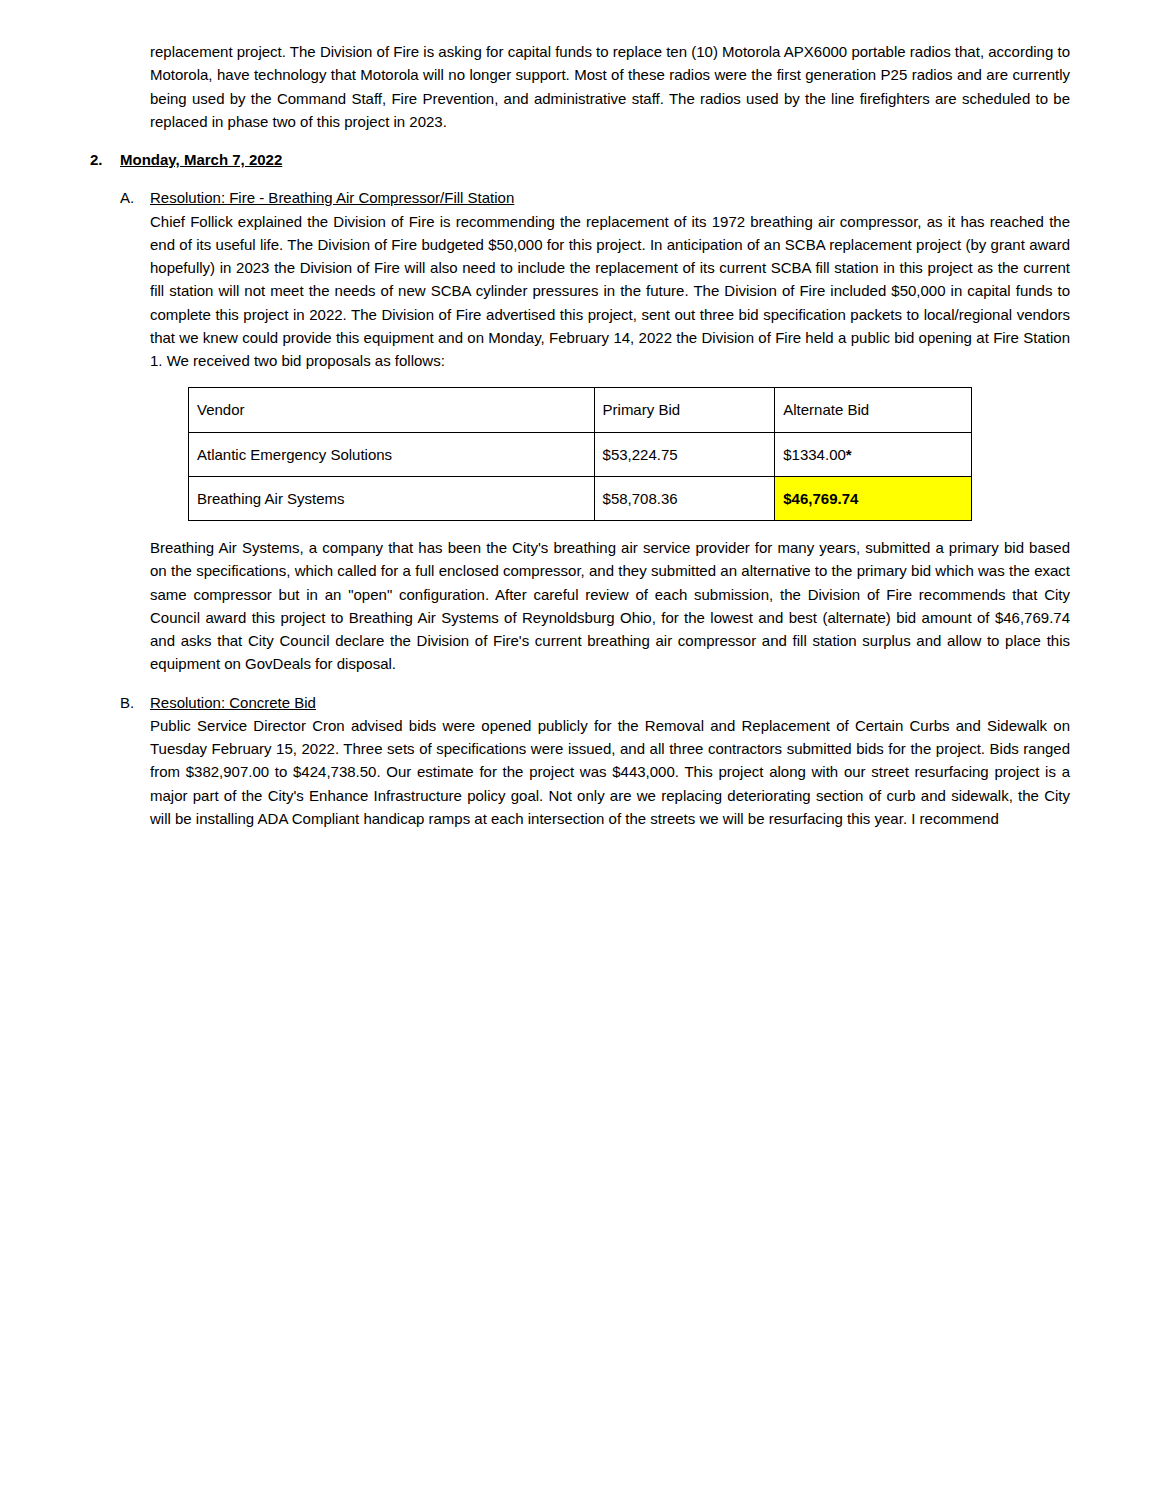replacement project. The Division of Fire is asking for capital funds to replace ten (10) Motorola APX6000 portable radios that, according to Motorola, have technology that Motorola will no longer support. Most of these radios were the first generation P25 radios and are currently being used by the Command Staff, Fire Prevention, and administrative staff. The radios used by the line firefighters are scheduled to be replaced in phase two of this project in 2023.
2. Monday, March 7, 2022
A. Resolution: Fire - Breathing Air Compressor/Fill Station
Chief Follick explained the Division of Fire is recommending the replacement of its 1972 breathing air compressor, as it has reached the end of its useful life. The Division of Fire budgeted $50,000 for this project. In anticipation of an SCBA replacement project (by grant award hopefully) in 2023 the Division of Fire will also need to include the replacement of its current SCBA fill station in this project as the current fill station will not meet the needs of new SCBA cylinder pressures in the future. The Division of Fire included $50,000 in capital funds to complete this project in 2022. The Division of Fire advertised this project, sent out three bid specification packets to local/regional vendors that we knew could provide this equipment and on Monday, February 14, 2022 the Division of Fire held a public bid opening at Fire Station 1. We received two bid proposals as follows:
| Vendor | Primary Bid | Alternate Bid |
| Atlantic Emergency Solutions | $53,224.75 | $1334.00 * |
| Breathing Air Systems | $58,708.36 | $46,769.74 |
Breathing Air Systems, a company that has been the City's breathing air service provider for many years, submitted a primary bid based on the specifications, which called for a full enclosed compressor, and they submitted an alternative to the primary bid which was the exact same compressor but in an "open" configuration. After careful review of each submission, the Division of Fire recommends that City Council award this project to Breathing Air Systems of Reynoldsburg Ohio, for the lowest and best (alternate) bid amount of $46,769.74 and asks that City Council declare the Division of Fire's current breathing air compressor and fill station surplus and allow to place this equipment on GovDeals for disposal.
B. Resolution: Concrete Bid
Public Service Director Cron advised bids were opened publicly for the Removal and Replacement of Certain Curbs and Sidewalk on Tuesday February 15, 2022. Three sets of specifications were issued, and all three contractors submitted bids for the project. Bids ranged from $382,907.00 to $424,738.50. Our estimate for the project was $443,000. This project along with our street resurfacing project is a major part of the City's Enhance Infrastructure policy goal. Not only are we replacing deteriorating section of curb and sidewalk, the City will be installing ADA Compliant handicap ramps at each intersection of the streets we will be resurfacing this year. I recommend